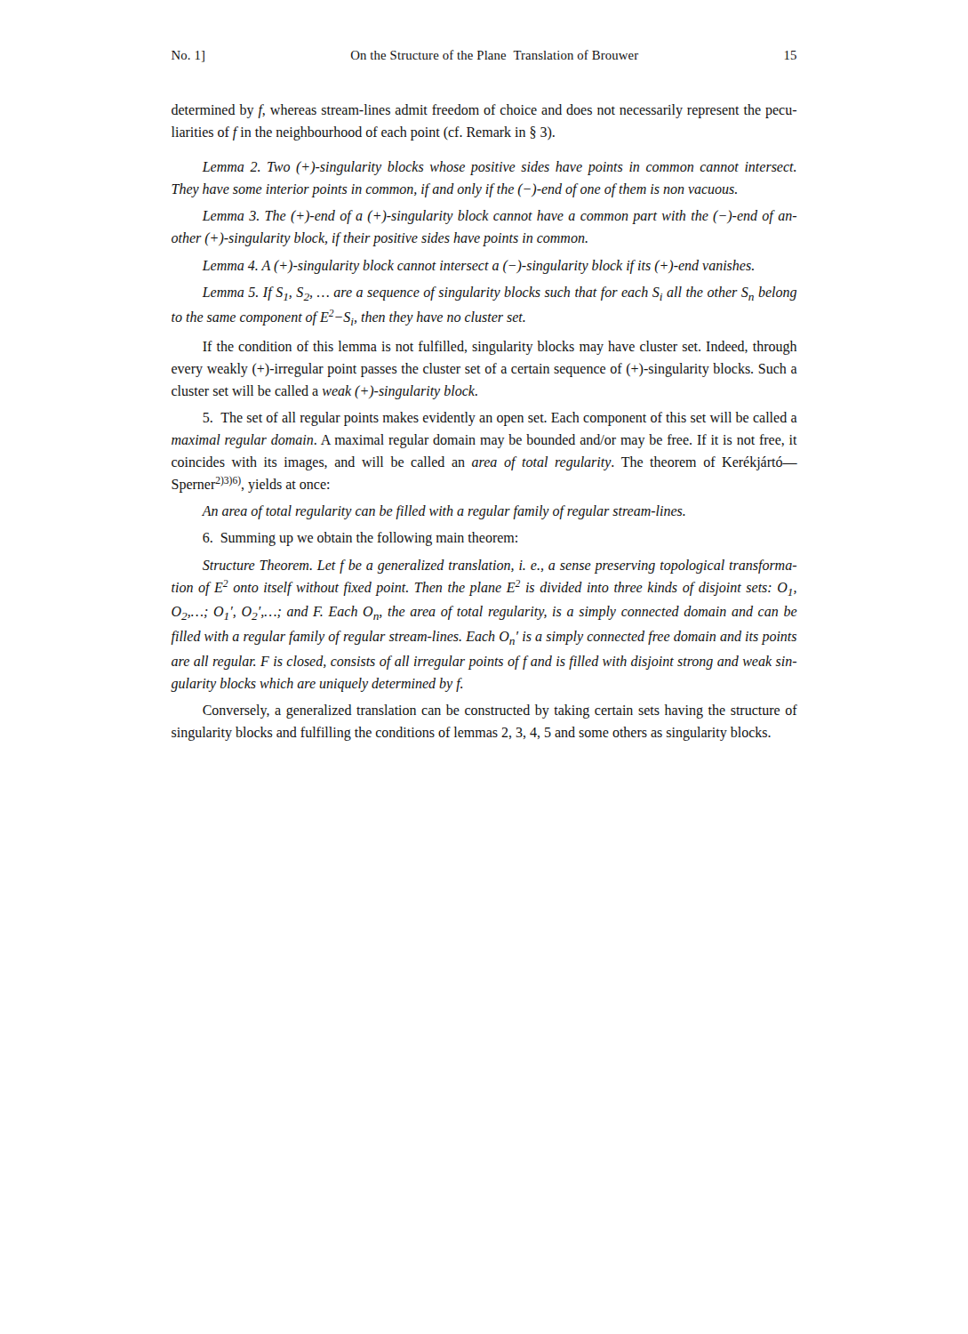No. 1] On the Structure of the Plane Translation of Brouwer 15
determined by f, whereas stream-lines admit freedom of choice and does not necessarily represent the peculiarities of f in the neighbourhood of each point (cf. Remark in § 3).
Lemma 2. Two (+)-singularity blocks whose positive sides have points in common cannot intersect. They have some interior points in common, if and only if the (−)-end of one of them is non vacuous.
Lemma 3. The (+)-end of a (+)-singularity block cannot have a common part with the (−)-end of another (+)-singularity block, if their positive sides have points in common.
Lemma 4. A (+)-singularity block cannot intersect a (−)-singularity block if its (+)-end vanishes.
Lemma 5. If S1, S2, … are a sequence of singularity blocks such that for each Si all the other Sn belong to the same component of E2−Si, then they have no cluster set.
If the condition of this lemma is not fulfilled, singularity blocks may have cluster set. Indeed, through every weakly (+)-irregular point passes the cluster set of a certain sequence of (+)-singularity blocks. Such a cluster set will be called a weak (+)-singularity block.
5. The set of all regular points makes evidently an open set. Each component of this set will be called a maximal regular domain. A maximal regular domain may be bounded and/or may be free. If it is not free, it coincides with its images, and will be called an area of total regularity. The theorem of Kerékjártó—Sperner2)3)6), yields at once:
An area of total regularity can be filled with a regular family of regular stream-lines.
6. Summing up we obtain the following main theorem:
Structure Theorem. Let f be a generalized translation, i. e., a sense preserving topological transformation of E2 onto itself without fixed point. Then the plane E2 is divided into three kinds of disjoint sets: O1, O2,…; O1′, O2′,…; and F. Each On, the area of total regularity, is a simply connected domain and can be filled with a regular family of regular stream-lines. Each On′ is a simply connected free domain and its points are all regular. F is closed, consists of all irregular points of f and is filled with disjoint strong and weak singularity blocks which are uniquely determined by f.
Conversely, a generalized translation can be constructed by taking certain sets having the structure of singularity blocks and fulfilling the conditions of lemmas 2, 3, 4, 5 and some others as singularity blocks.